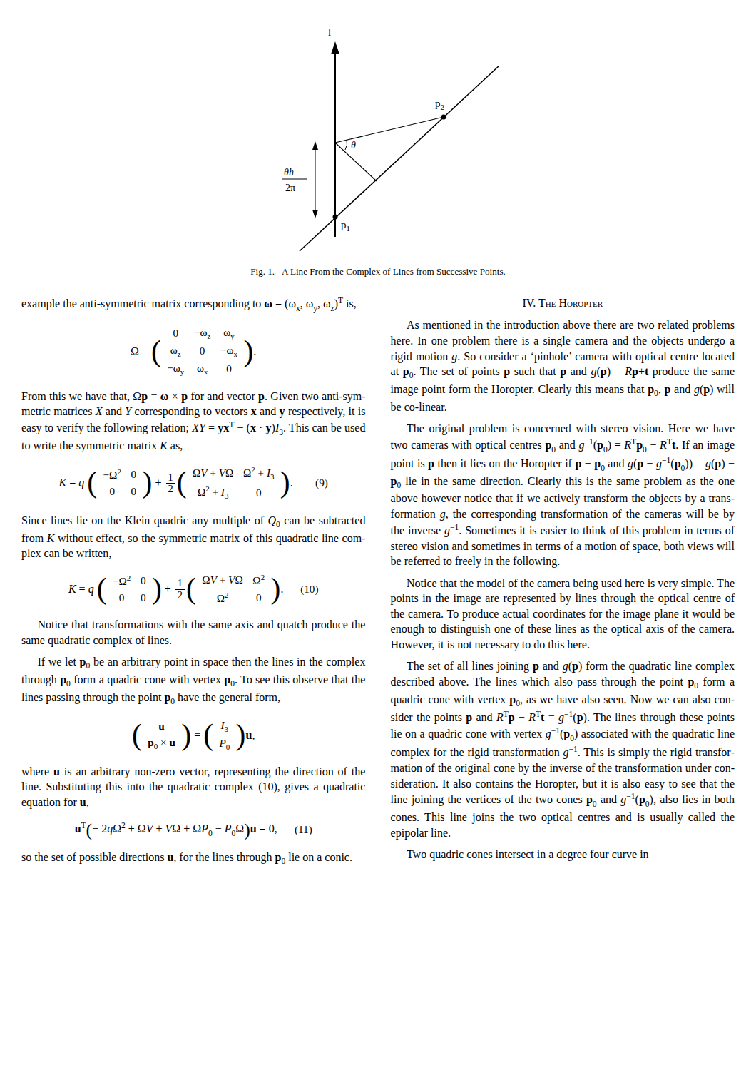l p1 p2 θ θh 2π
Fig. 1. A Line From the Complex of Lines from Successive Points.
example the anti-symmetric matrix corresponding to ω = (ωx, ωy, ωz)T is,
Ω = (
| 0 | −ω z | ω y |
| ω z | 0 | −ω x |
| −ω y | ω x | 0 |
).
From this we have that, Ωp = ω × p for and vector p. Given two anti-symmetric matrices X and Y corresponding to vectors x and y respectively, it is easy to verify the following relation; XY = yxT − (x · y)I3. This can be used to write the symmetric matrix K as,
K = q (
| −Ω 2 | 0 |
| 0 | 0 |
) + 12 (
| Ω V + V Ω | Ω 2 + I 3 |
| Ω 2 + I 3 | 0 |
). (9)
Since lines lie on the Klein quadric any multiple of Q0 can be subtracted from K without effect, so the symmetric matrix of this quadratic line complex can be written,
K = q (
| −Ω 2 | 0 |
| 0 | 0 |
) + 12 (
| Ω V + V Ω | Ω 2 |
| Ω 2 | 0 |
). (10)
Notice that transformations with the same axis and quatch produce the same quadratic complex of lines.
If we let p0 be an arbitrary point in space then the lines in the complex through p0 form a quadric cone with vertex p0. To see this observe that the lines passing through the point p0 have the general form,
(
| u |
| p 0 × u |
) = (
| I 3 |
| P 0 |
) u,
where u is an arbitrary non-zero vector, representing the direction of the line. Substituting this into the quadratic complex (10), gives a quadratic equation for u,
uT(− 2q Ω2 + ΩV + VΩ + ΩP0 − P0Ω) u = 0, (11)
so the set of possible directions u, for the lines through p0 lie on a conic.
IV. The Horopter
As mentioned in the introduction above there are two related problems here. In one problem there is a single camera and the objects undergo a rigid motion g. So consider a ‘pinhole’ camera with optical centre located at p0. The set of points p such that p and g(p) = Rp+t produce the same image point form the Horopter. Clearly this means that p0, p and g(p) will be co-linear.
The original problem is concerned with stereo vision. Here we have two cameras with optical centres p0 and g−1(p0) = RTp0 − RTt. If an image point is p then it lies on the Horopter if p − p0 and g(p − g−1(p0)) = g(p) − p0 lie in the same direction. Clearly this is the same problem as the one above however notice that if we actively transform the objects by a transformation g, the corresponding transformation of the cameras will be by the inverse g−1. Sometimes it is easier to think of this problem in terms of stereo vision and sometimes in terms of a motion of space, both views will be referred to freely in the following.
Notice that the model of the camera being used here is very simple. The points in the image are represented by lines through the optical centre of the camera. To produce actual coordinates for the image plane it would be enough to distinguish one of these lines as the optical axis of the camera. However, it is not necessary to do this here.
The set of all lines joining p and g(p) form the quadratic line complex described above. The lines which also pass through the point p0 form a quadric cone with vertex p0, as we have also seen. Now we can also consider the points p and RTp − RTt = g−1(p). The lines through these points lie on a quadric cone with vertex g−1(p0) associated with the quadratic line complex for the rigid transformation g−1. This is simply the rigid transformation of the original cone by the inverse of the transformation under consideration. It also contains the Horopter, but it is also easy to see that the line joining the vertices of the two cones p0 and g−1(p0), also lies in both cones. This line joins the two optical centres and is usually called the epipolar line.
Two quadric cones intersect in a degree four curve in